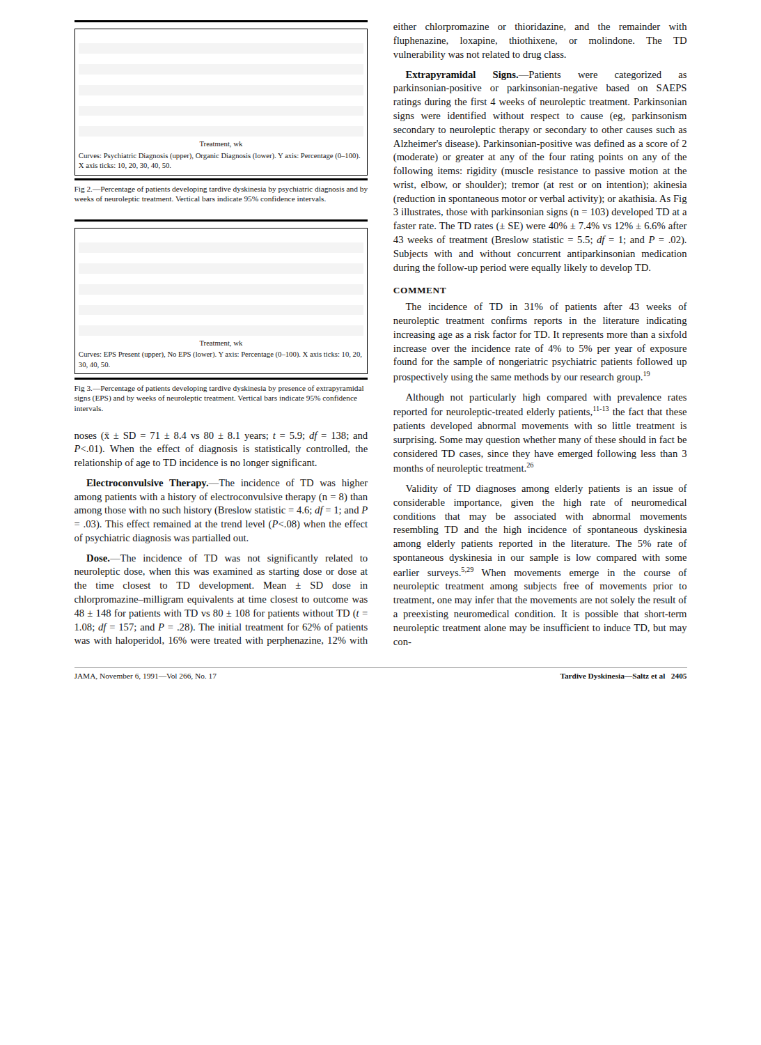Treatment, wk
Curves: Psychiatric Diagnosis (upper), Organic Diagnosis (lower). Y axis: Percentage (0–100). X axis ticks: 10, 20, 30, 40, 50.
Fig 2.—Percentage of patients developing tardive dyskinesia by psychiatric diagnosis and by weeks of neuroleptic treatment. Vertical bars indicate 95% confidence intervals.
Treatment, wk
Curves: EPS Present (upper), No EPS (lower). Y axis: Percentage (0–100). X axis ticks: 10, 20, 30, 40, 50.
Fig 3.—Percentage of patients developing tardive dyskinesia by presence of extrapyramidal signs (EPS) and by weeks of neuroleptic treatment. Vertical bars indicate 95% confidence intervals.
noses (x̄ ± SD = 71 ± 8.4 vs 80 ± 8.1 years; t = 5.9; df = 138; and P<.01). When the effect of diagnosis is statistically controlled, the relationship of age to TD incidence is no longer significant.
Electroconvulsive Therapy.—The incidence of TD was higher among patients with a history of electroconvulsive therapy (n = 8) than among those with no such history (Breslow statistic = 4.6; df = 1; and P = .03). This effect remained at the trend level (P<.08) when the effect of psychiatric diagnosis was partialled out.
Dose.—The incidence of TD was not significantly related to neuroleptic dose, when this was examined as starting dose or dose at the time closest to TD development. Mean ± SD dose in chlorpromazine–milligram equivalents at time closest to outcome was 48 ± 148 for patients with TD vs 80 ± 108 for patients without TD (t = 1.08; df = 157; and P = .28). The initial treatment for 62% of patients was with haloperidol, 16% were treated with perphenazine, 12% with either chlorpromazine or thioridazine, and the remainder with fluphenazine, loxapine, thiothixene, or molindone. The TD vulnerability was not related to drug class.
Extrapyramidal Signs.—Patients were categorized as parkinsonian-positive or parkinsonian-negative based on SAEPS ratings during the first 4 weeks of neuroleptic treatment. Parkinsonian signs were identified without respect to cause (eg, parkinsonism secondary to neuroleptic therapy or secondary to other causes such as Alzheimer's disease). Parkinsonian-positive was defined as a score of 2 (moderate) or greater at any of the four rating points on any of the following items: rigidity (muscle resistance to passive motion at the wrist, elbow, or shoulder); tremor (at rest or on intention); akinesia (reduction in spontaneous motor or verbal activity); or akathisia. As Fig 3 illustrates, those with parkinsonian signs (n = 103) developed TD at a faster rate. The TD rates (± SE) were 40% ± 7.4% vs 12% ± 6.6% after 43 weeks of treatment (Breslow statistic = 5.5; df = 1; and P = .02). Subjects with and without concurrent antiparkinsonian medication during the follow-up period were equally likely to develop TD.
COMMENT
The incidence of TD in 31% of patients after 43 weeks of neuroleptic treatment confirms reports in the literature indicating increasing age as a risk factor for TD. It represents more than a sixfold increase over the incidence rate of 4% to 5% per year of exposure found for the sample of nongeriatric psychiatric patients followed up prospectively using the same methods by our research group.19
Although not particularly high compared with prevalence rates reported for neuroleptic-treated elderly patients,11-13 the fact that these patients developed abnormal movements with so little treatment is surprising. Some may question whether many of these should in fact be considered TD cases, since they have emerged following less than 3 months of neuroleptic treatment.26
Validity of TD diagnoses among elderly patients is an issue of considerable importance, given the high rate of neuromedical conditions that may be associated with abnormal movements resembling TD and the high incidence of spontaneous dyskinesia among elderly patients reported in the literature. The 5% rate of spontaneous dyskinesia in our sample is low compared with some earlier surveys.5,29 When movements emerge in the course of neuroleptic treatment among subjects free of movements prior to treatment, one may infer that the movements are not solely the result of a preexisting neuromedical condition. It is possible that short-term neuroleptic treatment alone may be insufficient to induce TD, but may con-
JAMA, November 6, 1991—Vol 266, No. 17 Tardive Dyskinesia—Saltz et al 2405